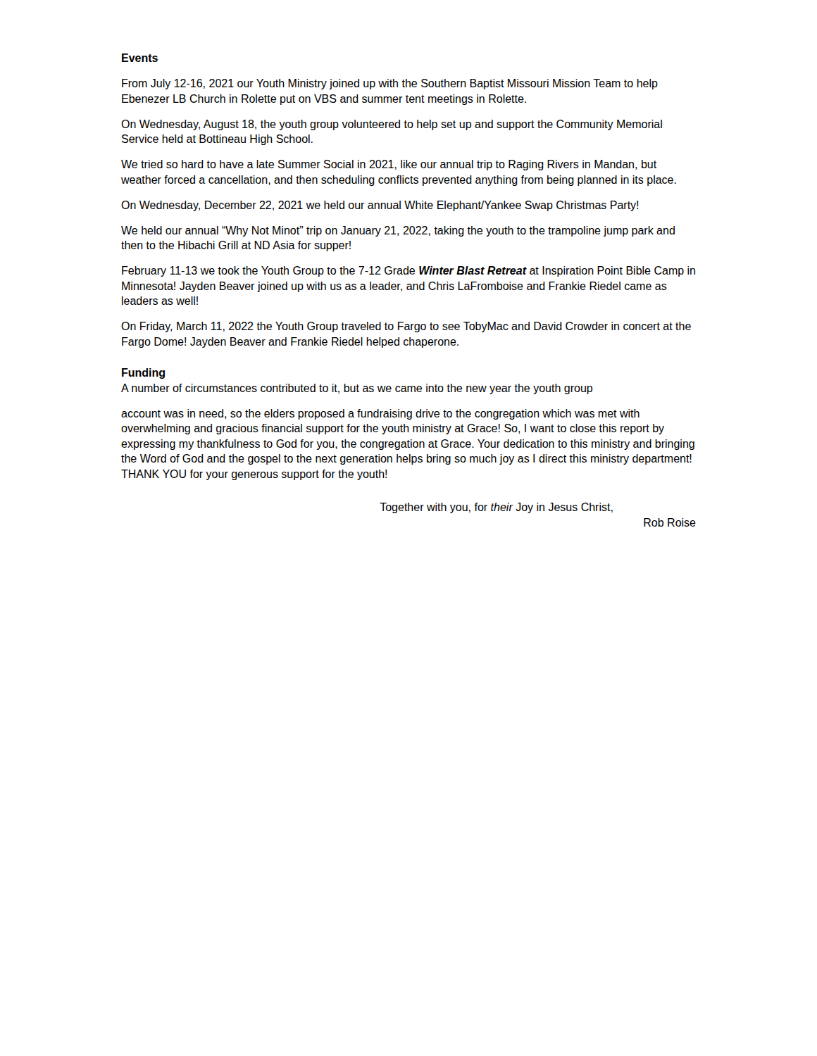Events
From July 12-16, 2021 our Youth Ministry joined up with the Southern Baptist Missouri Mission Team to help Ebenezer LB Church in Rolette put on VBS and summer tent meetings in Rolette.
On Wednesday, August 18, the youth group volunteered to help set up and support the Community Memorial Service held at Bottineau High School.
We tried so hard to have a late Summer Social in 2021, like our annual trip to Raging Rivers in Mandan, but weather forced a cancellation, and then scheduling conflicts prevented anything from being planned in its place.
On Wednesday, December 22, 2021 we held our annual White Elephant/Yankee Swap Christmas Party!
We held our annual “Why Not Minot” trip on January 21, 2022, taking the youth to the trampoline jump park and then to the Hibachi Grill at ND Asia for supper!
February 11-13 we took the Youth Group to the 7-12 Grade Winter Blast Retreat at Inspiration Point Bible Camp in Minnesota! Jayden Beaver joined up with us as a leader, and Chris LaFromboise and Frankie Riedel came as leaders as well!
On Friday, March 11, 2022 the Youth Group traveled to Fargo to see TobyMac and David Crowder in concert at the Fargo Dome! Jayden Beaver and Frankie Riedel helped chaperone.
Funding
A number of circumstances contributed to it, but as we came into the new year the youth group
account was in need, so the elders proposed a fundraising drive to the congregation which was met with overwhelming and gracious financial support for the youth ministry at Grace! So, I want to close this report by expressing my thankfulness to God for you, the congregation at Grace. Your dedication to this ministry and bringing the Word of God and the gospel to the next generation helps bring so much joy as I direct this ministry department! THANK YOU for your generous support for the youth!
Together with you, for their Joy in Jesus Christ,
Rob Roise